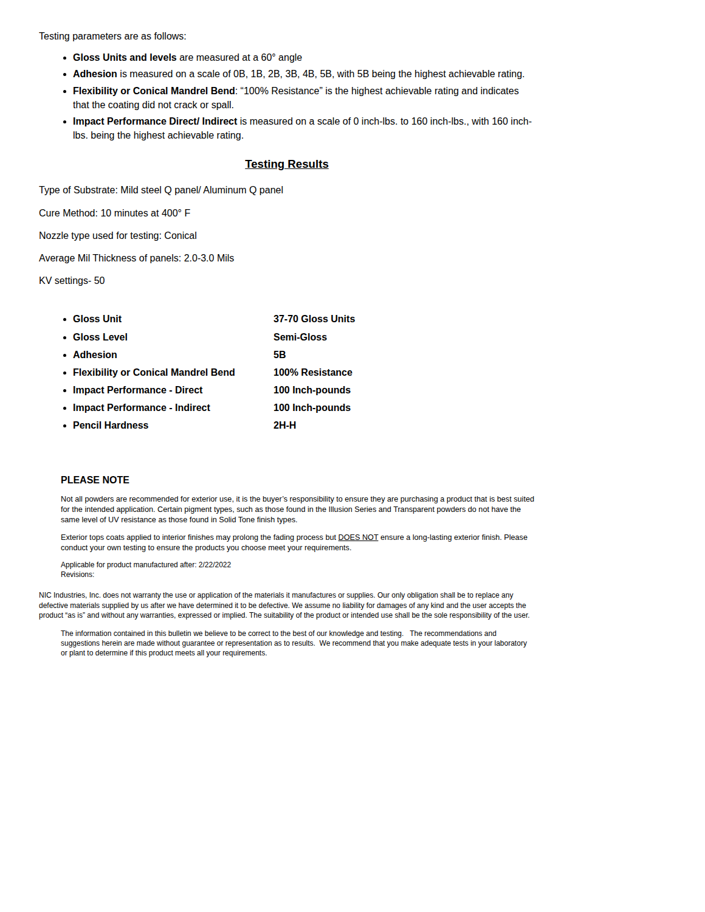Testing parameters are as follows:
Gloss Units and levels are measured at a 60° angle
Adhesion is measured on a scale of 0B, 1B, 2B, 3B, 4B, 5B, with 5B being the highest achievable rating.
Flexibility or Conical Mandrel Bend: “100% Resistance” is the highest achievable rating and indicates that the coating did not crack or spall.
Impact Performance Direct/ Indirect is measured on a scale of 0 inch-lbs. to 160 inch-lbs., with 160 inch-lbs. being the highest achievable rating.
Testing Results
Type of Substrate: Mild steel Q panel/ Aluminum Q panel
Cure Method: 10 minutes at 400° F
Nozzle type used for testing: Conical
Average Mil Thickness of panels: 2.0-3.0 Mils
KV settings- 50
Gloss Unit 37-70 Gloss Units
Gloss Level Semi-Gloss
Adhesion 5B
Flexibility or Conical Mandrel Bend 100% Resistance
Impact Performance - Direct 100 Inch-pounds
Impact Performance - Indirect 100 Inch-pounds
Pencil Hardness 2H-H
PLEASE NOTE
Not all powders are recommended for exterior use, it is the buyer’s responsibility to ensure they are purchasing a product that is best suited for the intended application. Certain pigment types, such as those found in the Illusion Series and Transparent powders do not have the same level of UV resistance as those found in Solid Tone finish types.
Exterior tops coats applied to interior finishes may prolong the fading process but DOES NOT ensure a long-lasting exterior finish. Please conduct your own testing to ensure the products you choose meet your requirements.
Applicable for product manufactured after: 2/22/2022
Revisions:
NIC Industries, Inc. does not warranty the use or application of the materials it manufactures or supplies. Our only obligation shall be to replace any defective materials supplied by us after we have determined it to be defective. We assume no liability for damages of any kind and the user accepts the product “as is” and without any warranties, expressed or implied. The suitability of the product or intended use shall be the sole responsibility of the user.
The information contained in this bulletin we believe to be correct to the best of our knowledge and testing. The recommendations and suggestions herein are made without guarantee or representation as to results. We recommend that you make adequate tests in your laboratory or plant to determine if this product meets all your requirements.